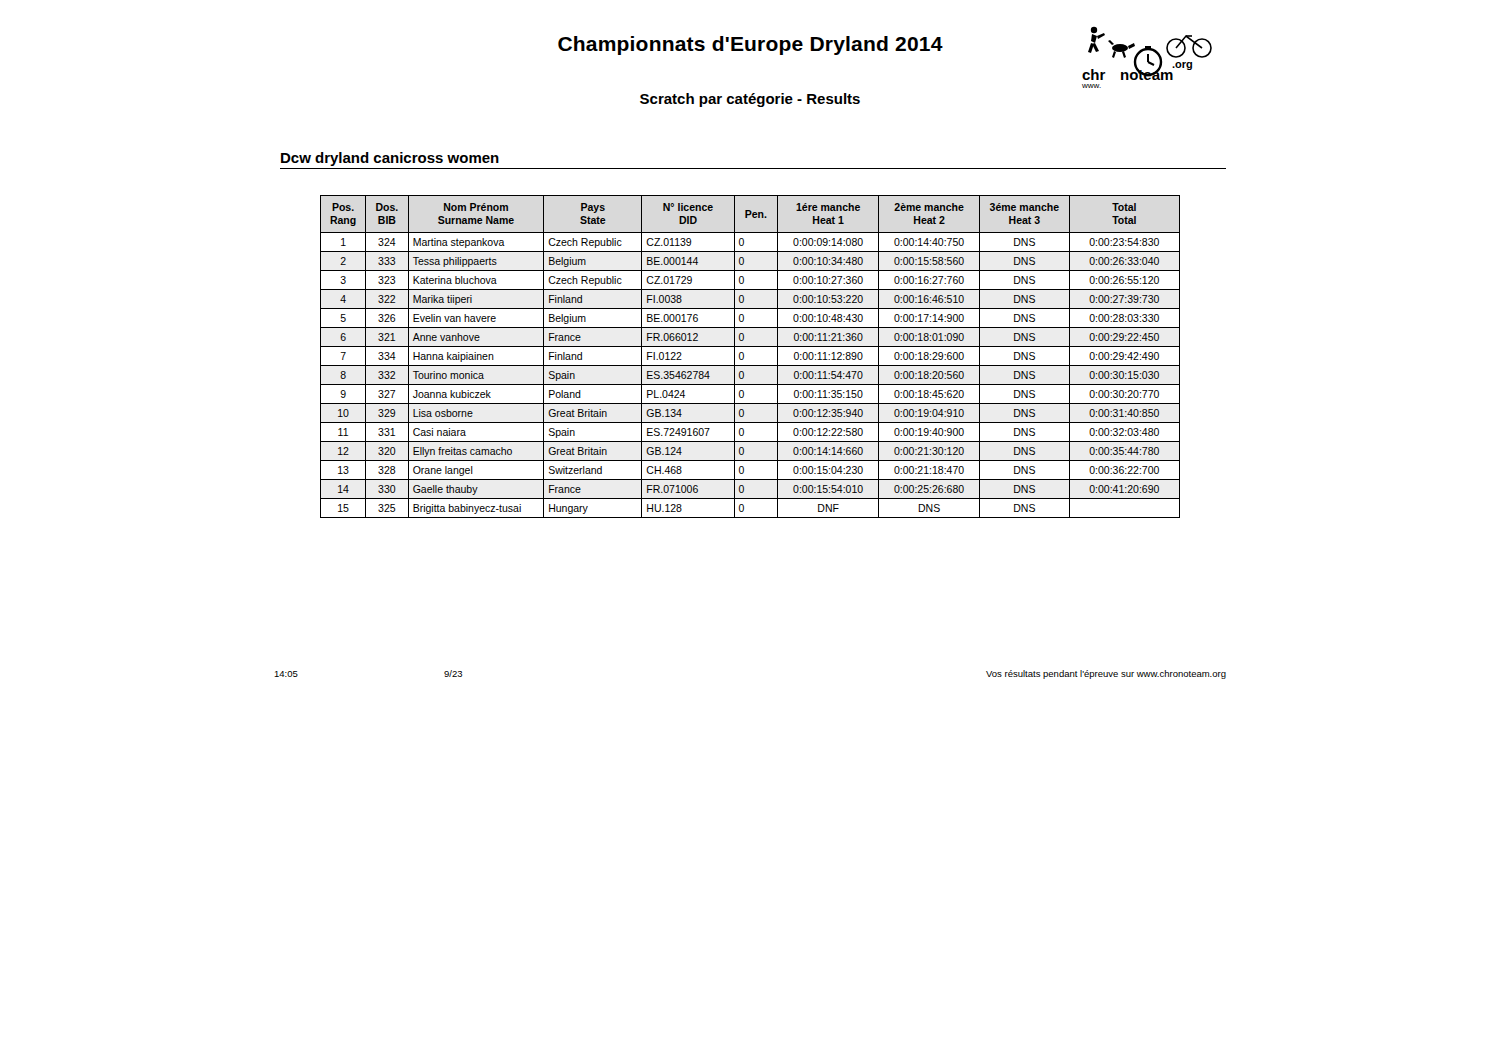chr noteam .org www.
Championnats d'Europe Dryland 2014
Scratch par catégorie - Results
Dcw dryland canicross women
| Pos. Rang | Dos. BIB | Nom Prénom Surname Name | Pays State | N° licence DID | Pen. | 1ére manche Heat 1 | 2ème manche Heat 2 | 3éme manche Heat 3 | Total Total |
| --- | --- | --- | --- | --- | --- | --- | --- | --- | --- |
| 1 | 324 | Martina stepankova | Czech Republic | CZ.01139 | 0 | 0:00:09:14:080 | 0:00:14:40:750 | DNS | 0:00:23:54:830 |
| 2 | 333 | Tessa philippaerts | Belgium | BE.000144 | 0 | 0:00:10:34:480 | 0:00:15:58:560 | DNS | 0:00:26:33:040 |
| 3 | 323 | Katerina bluchova | Czech Republic | CZ.01729 | 0 | 0:00:10:27:360 | 0:00:16:27:760 | DNS | 0:00:26:55:120 |
| 4 | 322 | Marika tiiperi | Finland | FI.0038 | 0 | 0:00:10:53:220 | 0:00:16:46:510 | DNS | 0:00:27:39:730 |
| 5 | 326 | Evelin van havere | Belgium | BE.000176 | 0 | 0:00:10:48:430 | 0:00:17:14:900 | DNS | 0:00:28:03:330 |
| 6 | 321 | Anne vanhove | France | FR.066012 | 0 | 0:00:11:21:360 | 0:00:18:01:090 | DNS | 0:00:29:22:450 |
| 7 | 334 | Hanna kaipiainen | Finland | FI.0122 | 0 | 0:00:11:12:890 | 0:00:18:29:600 | DNS | 0:00:29:42:490 |
| 8 | 332 | Tourino monica | Spain | ES.35462784 | 0 | 0:00:11:54:470 | 0:00:18:20:560 | DNS | 0:00:30:15:030 |
| 9 | 327 | Joanna kubiczek | Poland | PL.0424 | 0 | 0:00:11:35:150 | 0:00:18:45:620 | DNS | 0:00:30:20:770 |
| 10 | 329 | Lisa osborne | Great Britain | GB.134 | 0 | 0:00:12:35:940 | 0:00:19:04:910 | DNS | 0:00:31:40:850 |
| 11 | 331 | Casi naiara | Spain | ES.72491607 | 0 | 0:00:12:22:580 | 0:00:19:40:900 | DNS | 0:00:32:03:480 |
| 12 | 320 | Ellyn freitas camacho | Great Britain | GB.124 | 0 | 0:00:14:14:660 | 0:00:21:30:120 | DNS | 0:00:35:44:780 |
| 13 | 328 | Orane langel | Switzerland | CH.468 | 0 | 0:00:15:04:230 | 0:00:21:18:470 | DNS | 0:00:36:22:700 |
| 14 | 330 | Gaelle thauby | France | FR.071006 | 0 | 0:00:15:54:010 | 0:00:25:26:680 | DNS | 0:00:41:20:690 |
| 15 | 325 | Brigitta babinyecz-tusai | Hungary | HU.128 | 0 | DNF | DNS | DNS | |
14:05
9/23
Vos résultats pendant l'épreuve sur www.chronoteam.org